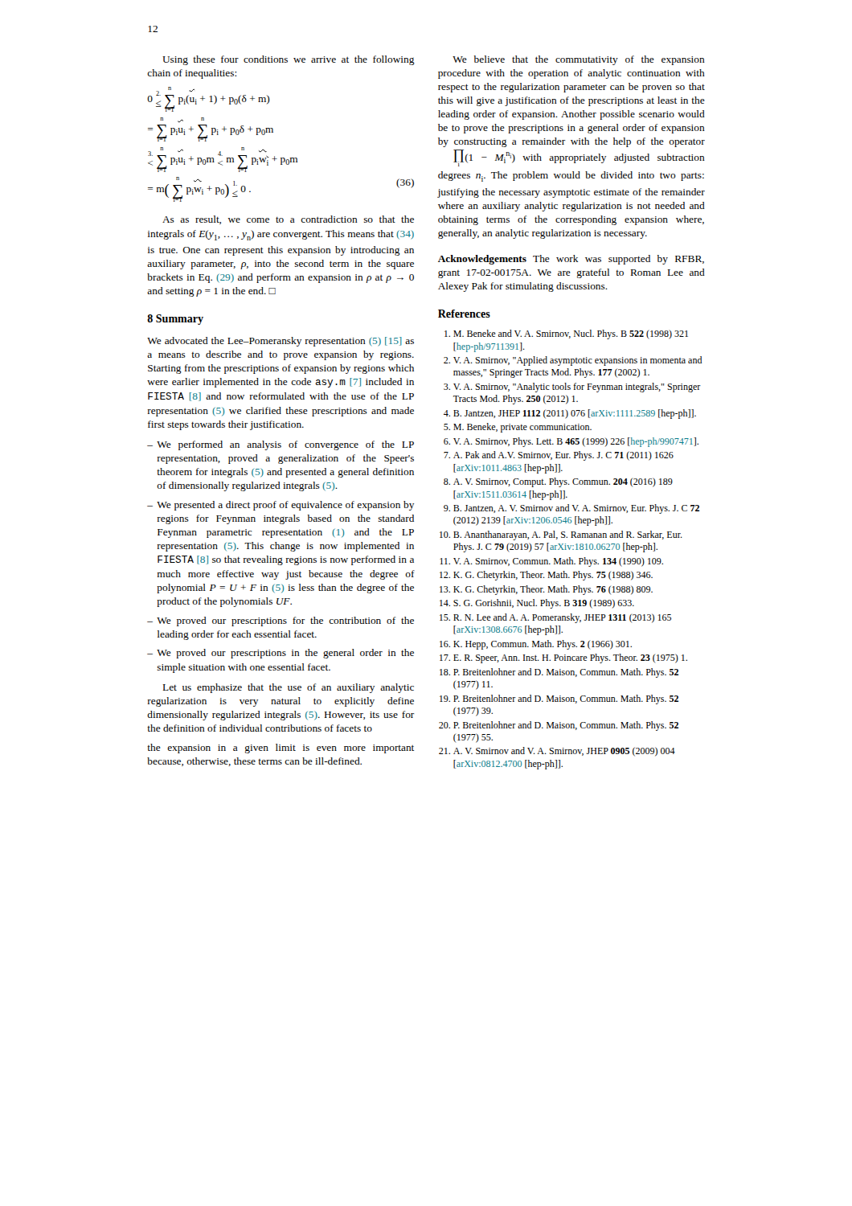12
Using these four conditions we arrive at the following chain of inequalities:
0 2.≤ n∑i=1 pi(ui + 1) + p0(δ + m) = n∑i=1 piui + n∑i=1 pi + p0δ + p0m 3.< n∑i=1 piui + p0m 4.< m n∑i=1 piwi + p0m = m( n∑i=1 piwi + p0) 1.≤ 0 . (36)
As as result, we come to a contradiction so that the integrals of E(y 1, … , yn) are convergent. This means that (34) is true. One can represent this expansion by introducing an auxiliary parameter, ρ, into the second term in the square brackets in Eq. (29) and perform an expansion in ρ at ρ → 0 and setting ρ = 1 in the end. □
8 Summary
We advocated the Lee–Pomeransky representation (5) [15] as a means to describe and to prove expansion by regions. Starting from the prescriptions of expansion by regions which were earlier implemented in the code asy.m [7] included in FIESTA [8] and now reformulated with the use of the LP representation (5) we clarified these prescriptions and made first steps towards their justification.
We performed an analysis of convergence of the LP representation, proved a generalization of the Speer's theorem for integrals (5) and presented a general definition of dimensionally regularized integrals (5).
We presented a direct proof of equivalence of expansion by regions for Feynman integrals based on the standard Feynman parametric representation (1) and the LP representation (5). This change is now implemented in FIESTA [8] so that revealing regions is now performed in a much more effective way just because the degree of polynomial P = U + F in (5) is less than the degree of the product of the polynomials UF.
We proved our prescriptions for the contribution of the leading order for each essential facet.
We proved our prescriptions in the general order in the simple situation with one essential facet.
Let us emphasize that the use of an auxiliary analytic regularization is very natural to explicitly define dimensionally regularized integrals (5). However, its use for the definition of individual contributions of facets to
the expansion in a given limit is even more important because, otherwise, these terms can be ill-defined.
We believe that the commutativity of the expansion procedure with the operation of analytic continuation with respect to the regularization parameter can be proven so that this will give a justification of the prescriptions at least in the leading order of expansion. Another possible scenario would be to prove the prescriptions in a general order of expansion by constructing a remainder with the help of the operator ∏i(1 − Mini) with appropriately adjusted subtraction degrees ni. The problem would be divided into two parts: justifying the necessary asymptotic estimate of the remainder where an auxiliary analytic regularization is not needed and obtaining terms of the corresponding expansion where, generally, an analytic regularization is necessary.
Acknowledgements The work was supported by RFBR, grant 17-02-00175A. We are grateful to Roman Lee and Alexey Pak for stimulating discussions.
References
M. Beneke and V. A. Smirnov, Nucl. Phys. B 522 (1998) 321 [hep-ph/9711391].
V. A. Smirnov, "Applied asymptotic expansions in momenta and masses," Springer Tracts Mod. Phys. 177 (2002) 1.
V. A. Smirnov, "Analytic tools for Feynman integrals," Springer Tracts Mod. Phys. 250 (2012) 1.
B. Jantzen, JHEP 1112 (2011) 076 [arXiv:1111.2589 [hep-ph]].
M. Beneke, private communication.
V. A. Smirnov, Phys. Lett. B 465 (1999) 226 [hep-ph/9907471].
A. Pak and A.V. Smirnov, Eur. Phys. J. C 71 (2011) 1626 [arXiv:1011.4863 [hep-ph]].
A. V. Smirnov, Comput. Phys. Commun. 204 (2016) 189 [arXiv:1511.03614 [hep-ph]].
B. Jantzen, A. V. Smirnov and V. A. Smirnov, Eur. Phys. J. C 72 (2012) 2139 [arXiv:1206.0546 [hep-ph]].
B. Ananthanarayan, A. Pal, S. Ramanan and R. Sarkar, Eur. Phys. J. C 79 (2019) 57 [arXiv:1810.06270 [hep-ph].
V. A. Smirnov, Commun. Math. Phys. 134 (1990) 109.
K. G. Chetyrkin, Theor. Math. Phys. 75 (1988) 346.
K. G. Chetyrkin, Theor. Math. Phys. 76 (1988) 809.
S. G. Gorishnii, Nucl. Phys. B 319 (1989) 633.
R. N. Lee and A. A. Pomeransky, JHEP 1311 (2013) 165 [arXiv:1308.6676 [hep-ph]].
K. Hepp, Commun. Math. Phys. 2 (1966) 301.
E. R. Speer, Ann. Inst. H. Poincare Phys. Theor. 23 (1975) 1.
P. Breitenlohner and D. Maison, Commun. Math. Phys. 52 (1977) 11.
P. Breitenlohner and D. Maison, Commun. Math. Phys. 52 (1977) 39.
P. Breitenlohner and D. Maison, Commun. Math. Phys. 52 (1977) 55.
A. V. Smirnov and V. A. Smirnov, JHEP 0905 (2009) 004 [arXiv:0812.4700 [hep-ph]].